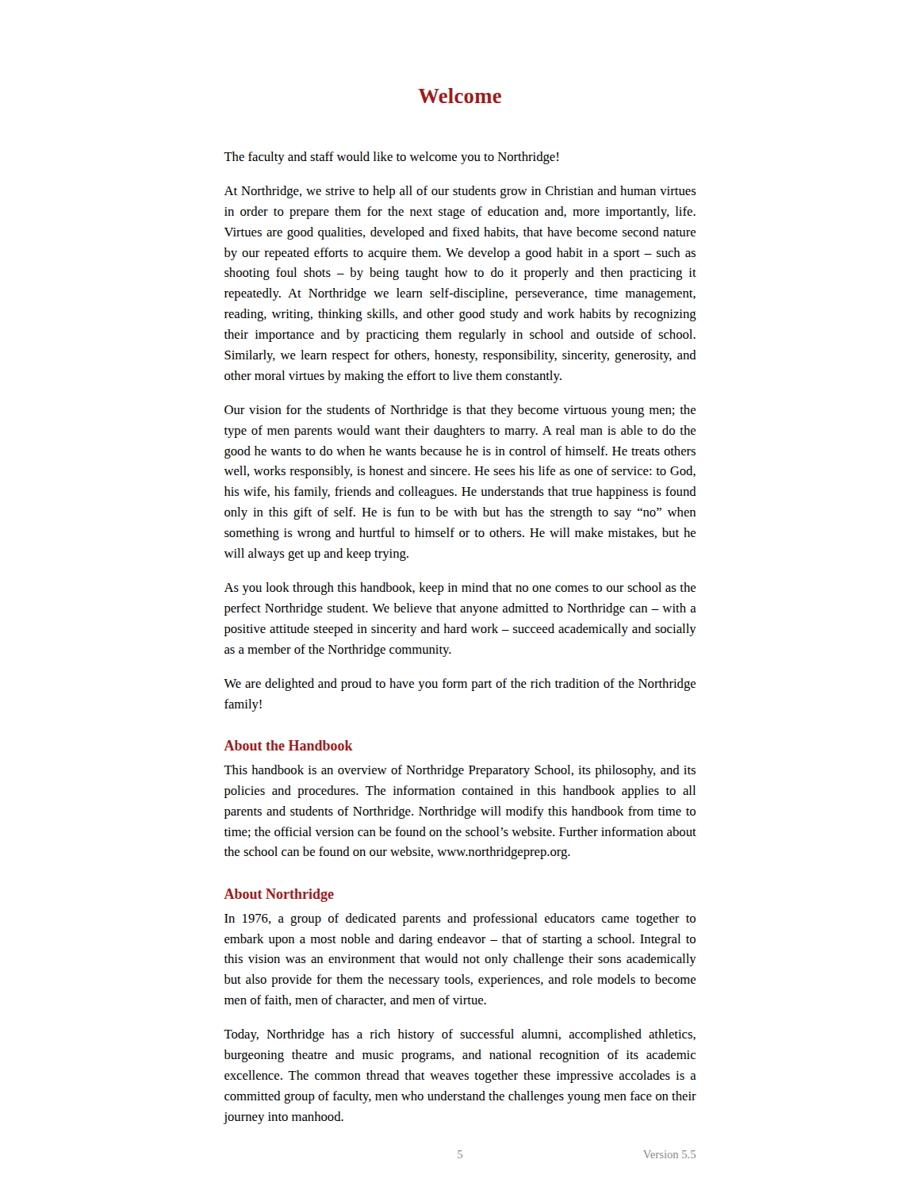Welcome
The faculty and staff would like to welcome you to Northridge!
At Northridge, we strive to help all of our students grow in Christian and human virtues in order to prepare them for the next stage of education and, more importantly, life. Virtues are good qualities, developed and fixed habits, that have become second nature by our repeated efforts to acquire them. We develop a good habit in a sport – such as shooting foul shots – by being taught how to do it properly and then practicing it repeatedly. At Northridge we learn self-discipline, perseverance, time management, reading, writing, thinking skills, and other good study and work habits by recognizing their importance and by practicing them regularly in school and outside of school. Similarly, we learn respect for others, honesty, responsibility, sincerity, generosity, and other moral virtues by making the effort to live them constantly.
Our vision for the students of Northridge is that they become virtuous young men; the type of men parents would want their daughters to marry. A real man is able to do the good he wants to do when he wants because he is in control of himself. He treats others well, works responsibly, is honest and sincere. He sees his life as one of service: to God, his wife, his family, friends and colleagues. He understands that true happiness is found only in this gift of self. He is fun to be with but has the strength to say “no” when something is wrong and hurtful to himself or to others. He will make mistakes, but he will always get up and keep trying.
As you look through this handbook, keep in mind that no one comes to our school as the perfect Northridge student. We believe that anyone admitted to Northridge can – with a positive attitude steeped in sincerity and hard work – succeed academically and socially as a member of the Northridge community.
We are delighted and proud to have you form part of the rich tradition of the Northridge family!
About the Handbook
This handbook is an overview of Northridge Preparatory School, its philosophy, and its policies and procedures. The information contained in this handbook applies to all parents and students of Northridge. Northridge will modify this handbook from time to time; the official version can be found on the school’s website. Further information about the school can be found on our website, www.northridgeprep.org.
About Northridge
In 1976, a group of dedicated parents and professional educators came together to embark upon a most noble and daring endeavor – that of starting a school. Integral to this vision was an environment that would not only challenge their sons academically but also provide for them the necessary tools, experiences, and role models to become men of faith, men of character, and men of virtue.
Today, Northridge has a rich history of successful alumni, accomplished athletics, burgeoning theatre and music programs, and national recognition of its academic excellence. The common thread that weaves together these impressive accolades is a committed group of faculty, men who understand the challenges young men face on their journey into manhood.
5
Version 5.5